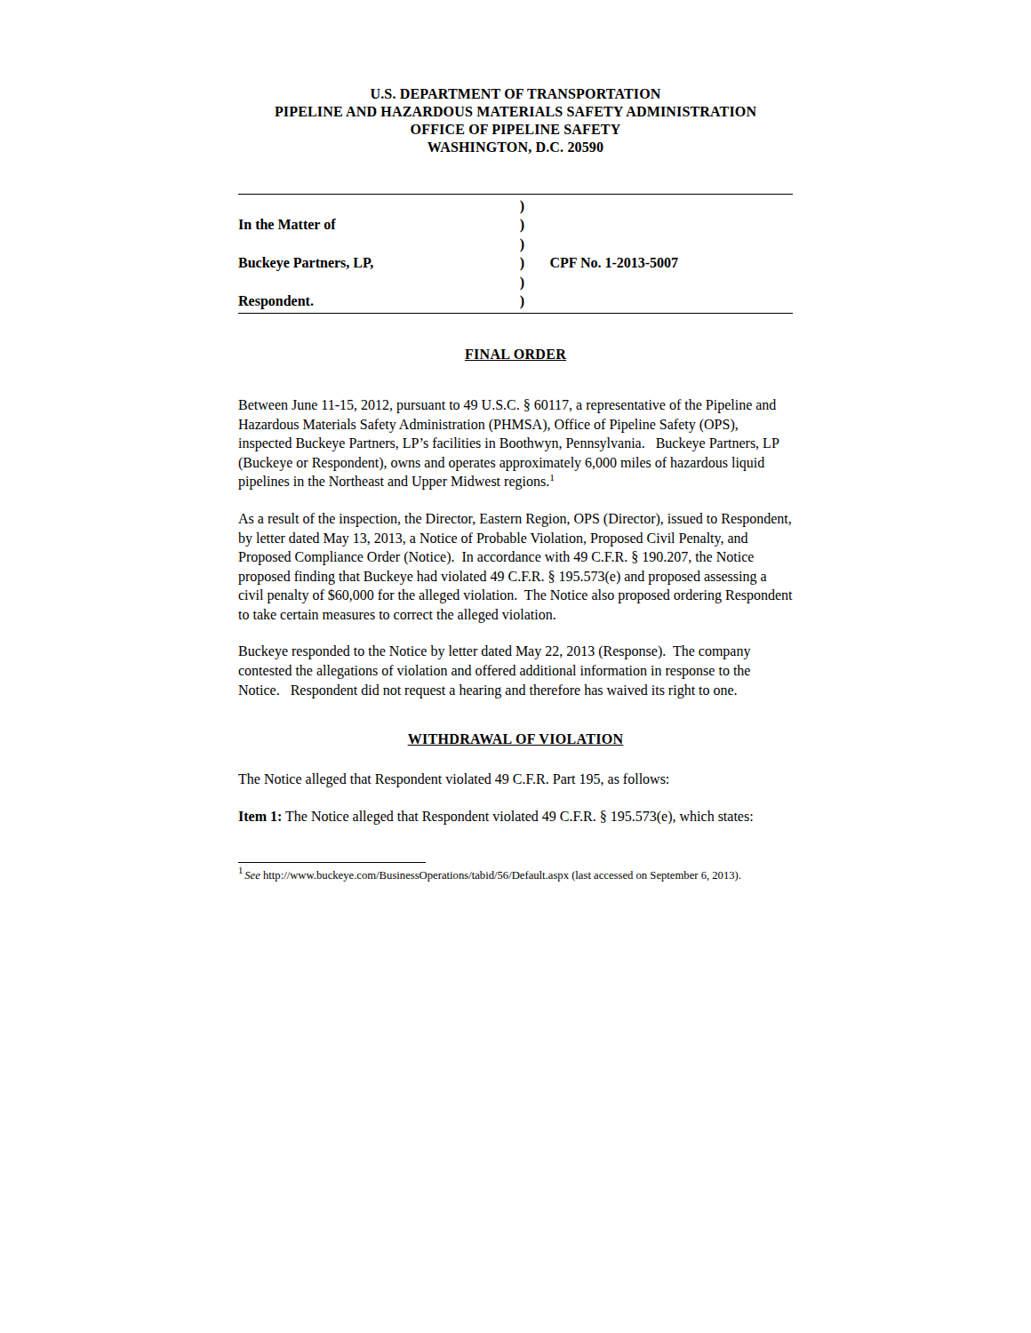U.S. DEPARTMENT OF TRANSPORTATION
PIPELINE AND HAZARDOUS MATERIALS SAFETY ADMINISTRATION
OFFICE OF PIPELINE SAFETY
WASHINGTON, D.C. 20590
| | ) | |
| In the Matter of | ) | |
| | ) | |
| Buckeye Partners, LP, | ) | CPF No. 1-2013-5007 |
| | ) | |
| Respondent. | ) | |
FINAL ORDER
Between June 11-15, 2012, pursuant to 49 U.S.C. § 60117, a representative of the Pipeline and Hazardous Materials Safety Administration (PHMSA), Office of Pipeline Safety (OPS), inspected Buckeye Partners, LP’s facilities in Boothwyn, Pennsylvania. Buckeye Partners, LP (Buckeye or Respondent), owns and operates approximately 6,000 miles of hazardous liquid pipelines in the Northeast and Upper Midwest regions.1
As a result of the inspection, the Director, Eastern Region, OPS (Director), issued to Respondent, by letter dated May 13, 2013, a Notice of Probable Violation, Proposed Civil Penalty, and Proposed Compliance Order (Notice). In accordance with 49 C.F.R. § 190.207, the Notice proposed finding that Buckeye had violated 49 C.F.R. § 195.573(e) and proposed assessing a civil penalty of $60,000 for the alleged violation. The Notice also proposed ordering Respondent to take certain measures to correct the alleged violation.
Buckeye responded to the Notice by letter dated May 22, 2013 (Response). The company contested the allegations of violation and offered additional information in response to the Notice. Respondent did not request a hearing and therefore has waived its right to one.
WITHDRAWAL OF VIOLATION
The Notice alleged that Respondent violated 49 C.F.R. Part 195, as follows:
Item 1: The Notice alleged that Respondent violated 49 C.F.R. § 195.573(e), which states:
1See http://www.buckeye.com/BusinessOperations/tabid/56/Default.aspx (last accessed on September 6, 2013).